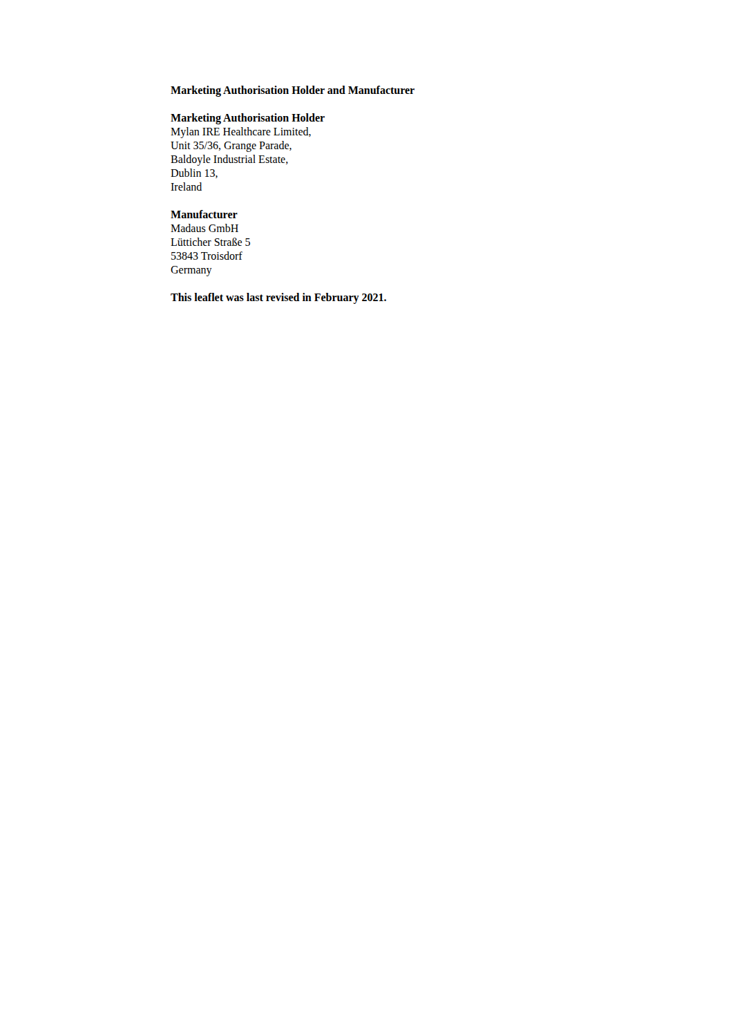Marketing Authorisation Holder and Manufacturer
Marketing Authorisation Holder
Mylan IRE Healthcare Limited,
Unit 35/36, Grange Parade,
Baldoyle Industrial Estate,
Dublin 13,
Ireland
Manufacturer
Madaus GmbH
Lütticher Straße 5
53843 Troisdorf
Germany
This leaflet was last revised in February 2021.